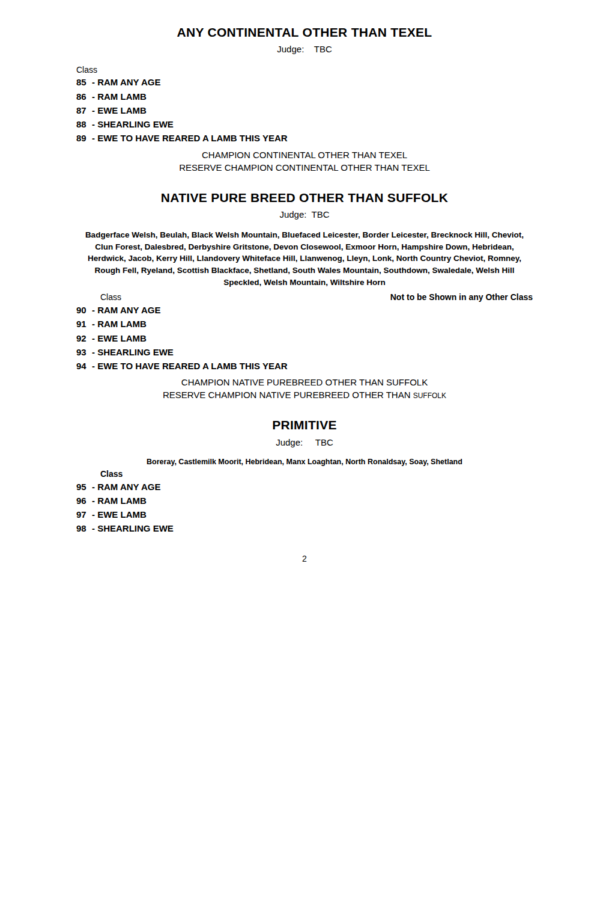ANY CONTINENTAL OTHER THAN TEXEL
Judge: TBC
Class
85- RAM ANY AGE
86- RAM LAMB
87- EWE LAMB
88- SHEARLING EWE
89- EWE TO HAVE REARED A LAMB THIS YEAR
CHAMPION CONTINENTAL OTHER THAN TEXEL RESERVE CHAMPION CONTINENTAL OTHER THAN TEXEL
NATIVE PURE BREED OTHER THAN SUFFOLK
Judge: TBC
Badgerface Welsh, Beulah, Black Welsh Mountain, Bluefaced Leicester, Border Leicester, Brecknock Hill, Cheviot, Clun Forest, Dalesbred, Derbyshire Gritstone, Devon Closewool, Exmoor Horn, Hampshire Down, Hebridean, Herdwick, Jacob, Kerry Hill, Llandovery Whiteface Hill, Llanwenog, Lleyn, Lonk, North Country Cheviot, Romney, Rough Fell, Ryeland, Scottish Blackface, Shetland, South Wales Mountain, Southdown, Swaledale, Welsh Hill Speckled, Welsh Mountain, Wiltshire Horn
Class Not to be Shown in any Other Class
90- RAM ANY AGE
91- RAM LAMB
92- EWE LAMB
93- SHEARLING EWE
94- EWE TO HAVE REARED A LAMB THIS YEAR
CHAMPION NATIVE PUREBREED OTHER THAN SUFFOLK RESERVE CHAMPION NATIVE PUREBREED OTHER THAN SUFFOLK
PRIMITIVE
Judge: TBC
Boreray, Castlemilk Moorit, Hebridean, Manx Loaghtan, North Ronaldsay, Soay, Shetland
Class
95- RAM ANY AGE
96- RAM LAMB
97- EWE LAMB
98- SHEARLING EWE
2